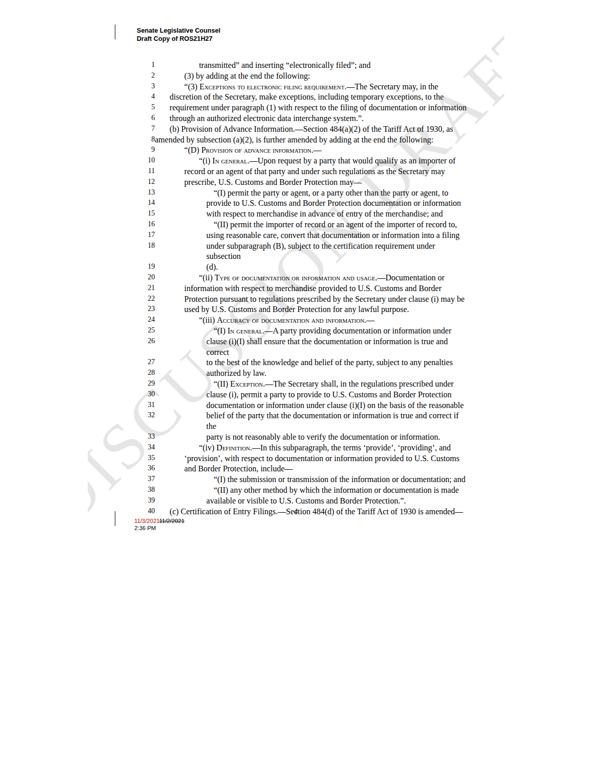DISCUSSION DRAFT
Senate Legislative Counsel
Draft Copy of ROS21H27
| 1 | transmitted” and inserting “electronically filed”; and |
| 2 | (3) by adding at the end the following: |
| 3 | “(3) Exceptions to electronic filing requirement .—The Secretary may, in the |
| 4 | discretion of the Secretary, make exceptions, including temporary exceptions, to the |
| 5 | requirement under paragraph (1) with respect to the filing of documentation or information |
| 6 | through an authorized electronic data interchange system.”. |
| 7 | (b) Provision of Advance Information.—Section 484(a)(2) of the Tariff Act of 1930, as |
| 8 | amended by subsection (a)(2), is further amended by adding at the end the following: |
| 9 | “(D) Provision of advance information .— |
| 10 | “(i) In general .—Upon request by a party that would qualify as an importer of |
| 11 | record or an agent of that party and under such regulations as the Secretary may |
| 12 | prescribe, U.S. Customs and Border Protection may— |
| 13 | “(I) permit the party or agent, or a party other than the party or agent, to |
| 14 | provide to U.S. Customs and Border Protection documentation or information |
| 15 | with respect to merchandise in advance of entry of the merchandise; and |
| 16 | “(II) permit the importer of record or an agent of the importer of record to, |
| 17 | using reasonable care, convert that documentation or information into a filing |
| 18 | under subparagraph (B), subject to the certification requirement under subsection |
| 19 | (d). |
| 20 | “(ii) Type of documentation or information and usage .—Documentation or |
| 21 | information with respect to merchandise provided to U.S. Customs and Border |
| 22 | Protection pursuant to regulations prescribed by the Secretary under clause (i) may be |
| 23 | used by U.S. Customs and Border Protection for any lawful purpose. |
| 24 | “(iii) Accuracy of documentation and information .— |
| 25 | “(I) In general .—A party providing documentation or information under |
| 26 | clause (i)(I) shall ensure that the documentation or information is true and correct |
| 27 | to the best of the knowledge and belief of the party, subject to any penalties |
| 28 | authorized by law. |
| 29 | “(II) Exception .—The Secretary shall, in the regulations prescribed under |
| 30 | clause (i), permit a party to provide to U.S. Customs and Border Protection |
| 31 | documentation or information under clause (i)(I) on the basis of the reasonable |
| 32 | belief of the party that the documentation or information is true and correct if the |
| 33 | party is not reasonably able to verify the documentation or information. |
| 34 | “(iv) Definition .—In this subparagraph, the terms ‘provide’, ‘providing’, and |
| 35 | ‘provision’, with respect to documentation or information provided to U.S. Customs |
| 36 | and Border Protection, include— |
| 37 | “(I) the submission or transmission of the information or documentation; and |
| 38 | “(II) any other method by which the information or documentation is made |
| 39 | available or visible to U.S. Customs and Border Protection.”. |
| 40 | (c) Certification of Entry Filings.—Section 484(d) of the Tariff Act of 1930 is amended— |
4
11/3/202111/2/2021
2:36 PM